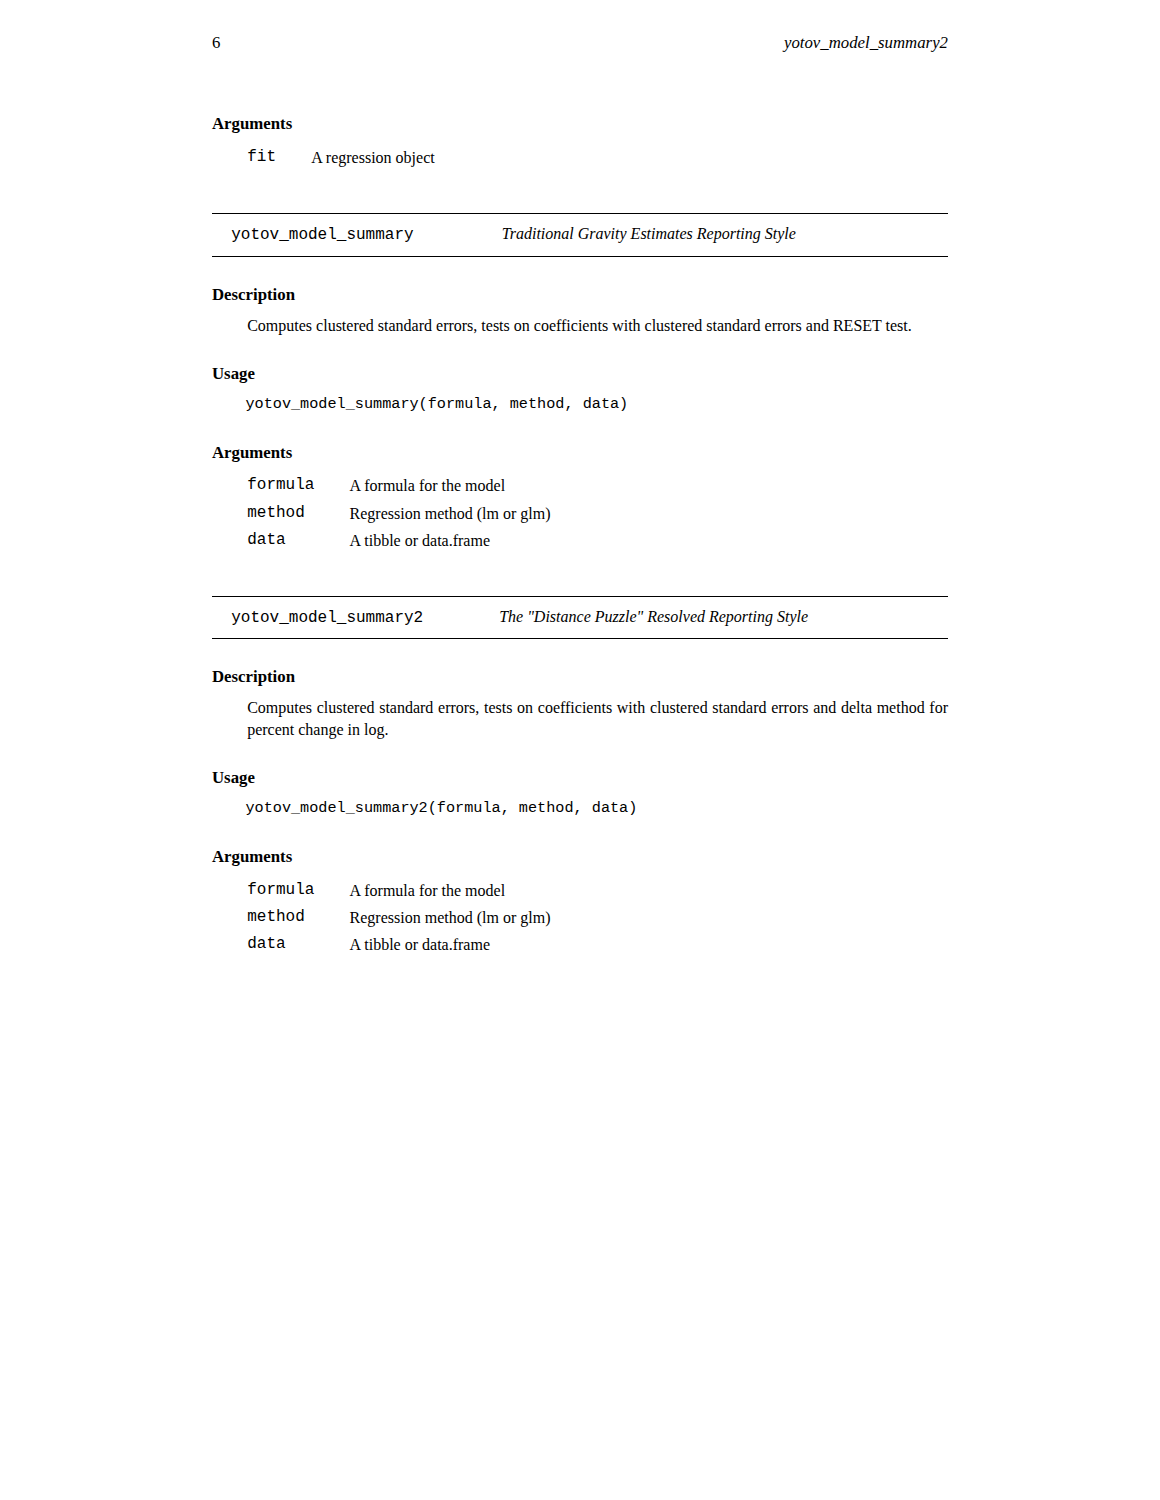6 yotov_model_summary2
Arguments
| fit | A regression object |
yotov_model_summary Traditional Gravity Estimates Reporting Style
Description
Computes clustered standard errors, tests on coefficients with clustered standard errors and RESET test.
Usage
yotov_model_summary(formula, method, data)
Arguments
| formula | A formula for the model |
| method | Regression method (lm or glm) |
| data | A tibble or data.frame |
yotov_model_summary2 The "Distance Puzzle" Resolved Reporting Style
Description
Computes clustered standard errors, tests on coefficients with clustered standard errors and delta method for percent change in log.
Usage
yotov_model_summary2(formula, method, data)
Arguments
| formula | A formula for the model |
| method | Regression method (lm or glm) |
| data | A tibble or data.frame |